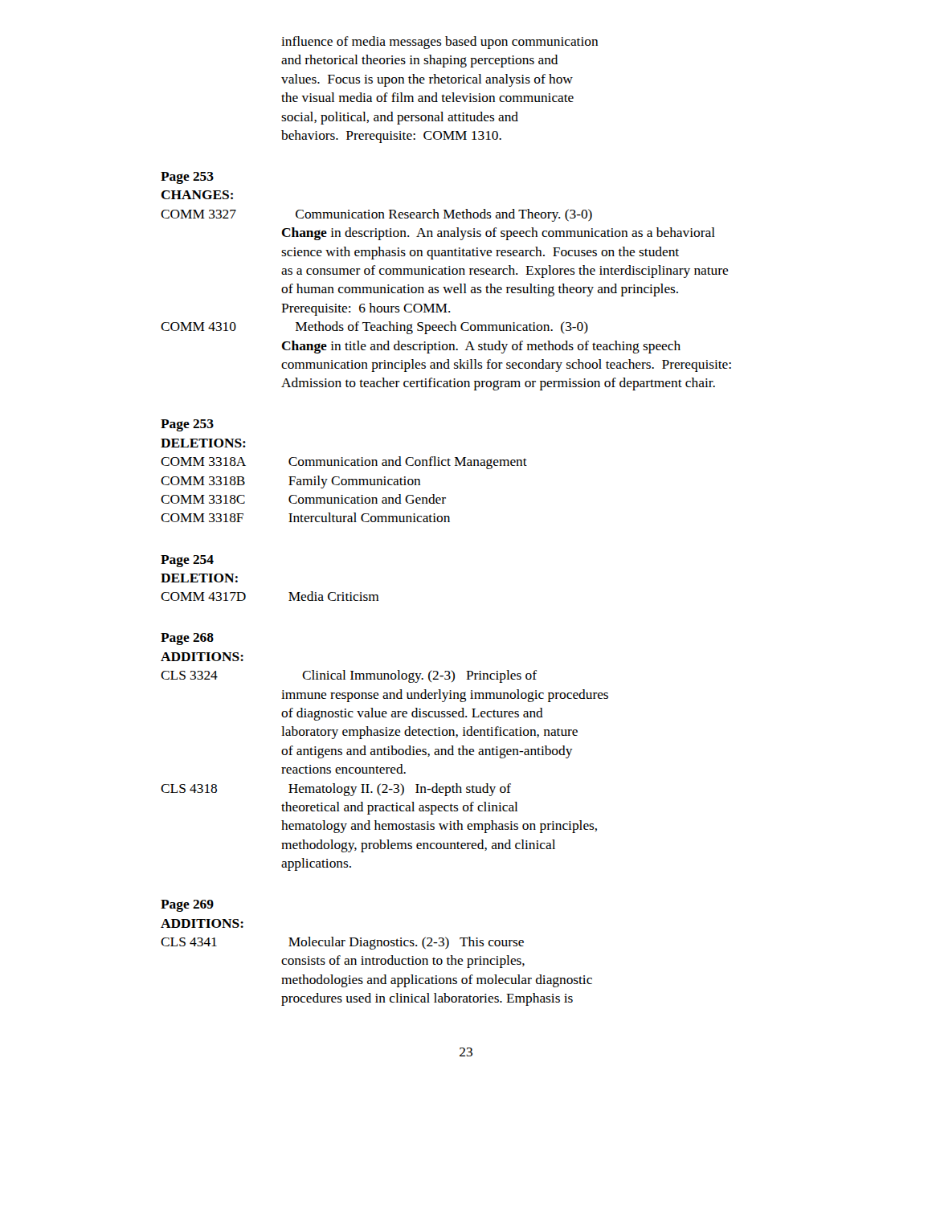influence of media messages based upon communication
and rhetorical theories in shaping perceptions and
values. Focus is upon the rhetorical analysis of how
the visual media of film and television communicate
social, political, and personal attitudes and
behaviors. Prerequisite: COMM 1310.
Page 253
CHANGES:
COMM 3327
Communication Research Methods and Theory. (3-0)
Change in description. An analysis of speech communication as a behavioral
science with emphasis on quantitative research. Focuses on the student
as a consumer of communication research. Explores the interdisciplinary nature
of human communication as well as the resulting theory and principles.
Prerequisite: 6 hours COMM.
COMM 4310
Methods of Teaching Speech Communication. (3-0)
Change in title and description. A study of methods of teaching speech
communication principles and skills for secondary school teachers. Prerequisite:
Admission to teacher certification program or permission of department chair.
Page 253
DELETIONS:
COMM 3318A
Communication and Conflict Management
COMM 3318B
Family Communication
COMM 3318C
Communication and Gender
COMM 3318F
Intercultural Communication
Page 254
DELETION:
COMM 4317D
Media Criticism
Page 268
ADDITIONS:
CLS 3324
Clinical Immunology. (2-3) Principles of
immune response and underlying immunologic procedures
of diagnostic value are discussed. Lectures and
laboratory emphasize detection, identification, nature
of antigens and antibodies, and the antigen-antibody
reactions encountered.
CLS 4318
Hematology II. (2-3) In-depth study of
theoretical and practical aspects of clinical
hematology and hemostasis with emphasis on principles,
methodology, problems encountered, and clinical
applications.
Page 269
ADDITIONS:
CLS 4341
Molecular Diagnostics. (2-3) This course
consists of an introduction to the principles,
methodologies and applications of molecular diagnostic
procedures used in clinical laboratories. Emphasis is
23